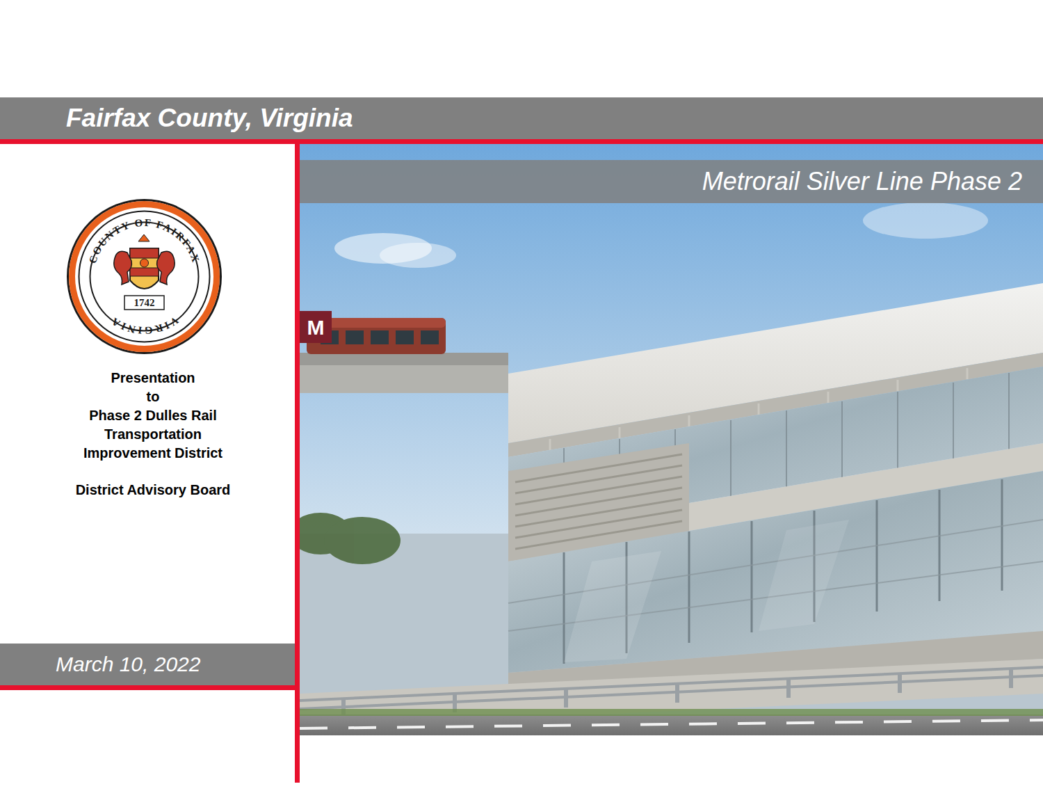Fairfax County, Virginia
COUNTY OF FAIRFAX VIRGINIA 1742
Presentation
to
Phase 2 Dulles Rail
Transportation
Improvement District
District Advisory Board
March 10, 2022
M
Metrorail Silver Line Phase 2